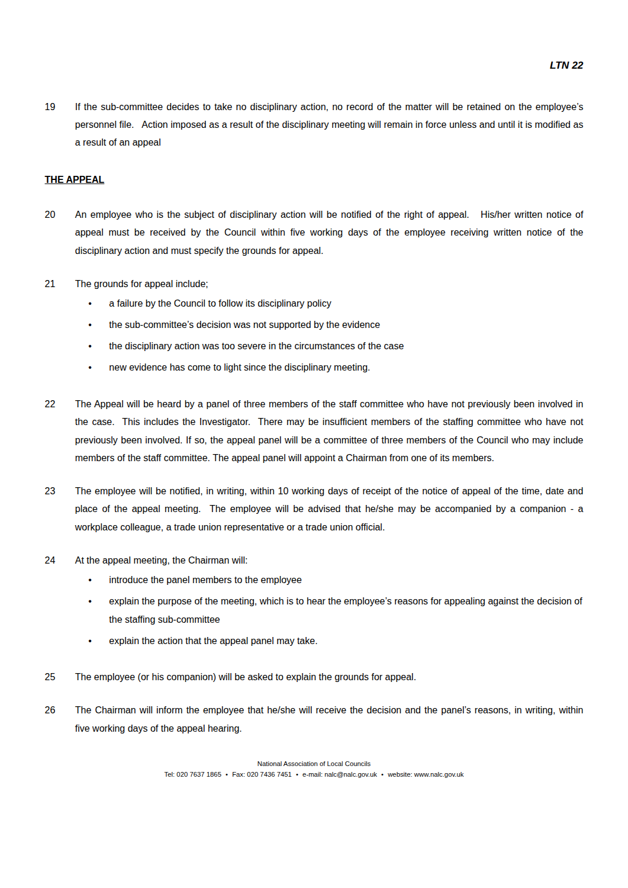LTN 22
19
If the sub-committee decides to take no disciplinary action, no record of the matter will be retained on the employee’s personnel file. Action imposed as a result of the disciplinary meeting will remain in force unless and until it is modified as a result of an appeal
THE APPEAL
20
An employee who is the subject of disciplinary action will be notified of the right of appeal. His/her written notice of appeal must be received by the Council within five working days of the employee receiving written notice of the disciplinary action and must specify the grounds for appeal.
21
The grounds for appeal include;
a failure by the Council to follow its disciplinary policy
the sub-committee’s decision was not supported by the evidence
the disciplinary action was too severe in the circumstances of the case
new evidence has come to light since the disciplinary meeting.
22
The Appeal will be heard by a panel of three members of the staff committee who have not previously been involved in the case. This includes the Investigator. There may be insufficient members of the staffing committee who have not previously been involved. If so, the appeal panel will be a committee of three members of the Council who may include members of the staff committee. The appeal panel will appoint a Chairman from one of its members.
23
The employee will be notified, in writing, within 10 working days of receipt of the notice of appeal of the time, date and place of the appeal meeting. The employee will be advised that he/she may be accompanied by a companion - a workplace colleague, a trade union representative or a trade union official.
24
At the appeal meeting, the Chairman will:
introduce the panel members to the employee
explain the purpose of the meeting, which is to hear the employee’s reasons for appealing against the decision of the staffing sub-committee
explain the action that the appeal panel may take.
25
The employee (or his companion) will be asked to explain the grounds for appeal.
26
The Chairman will inform the employee that he/she will receive the decision and the panel’s reasons, in writing, within five working days of the appeal hearing.
National Association of Local Councils
Tel: 020 7637 1865 • Fax: 020 7436 7451 • e-mail: nalc@nalc.gov.uk • website: www.nalc.gov.uk